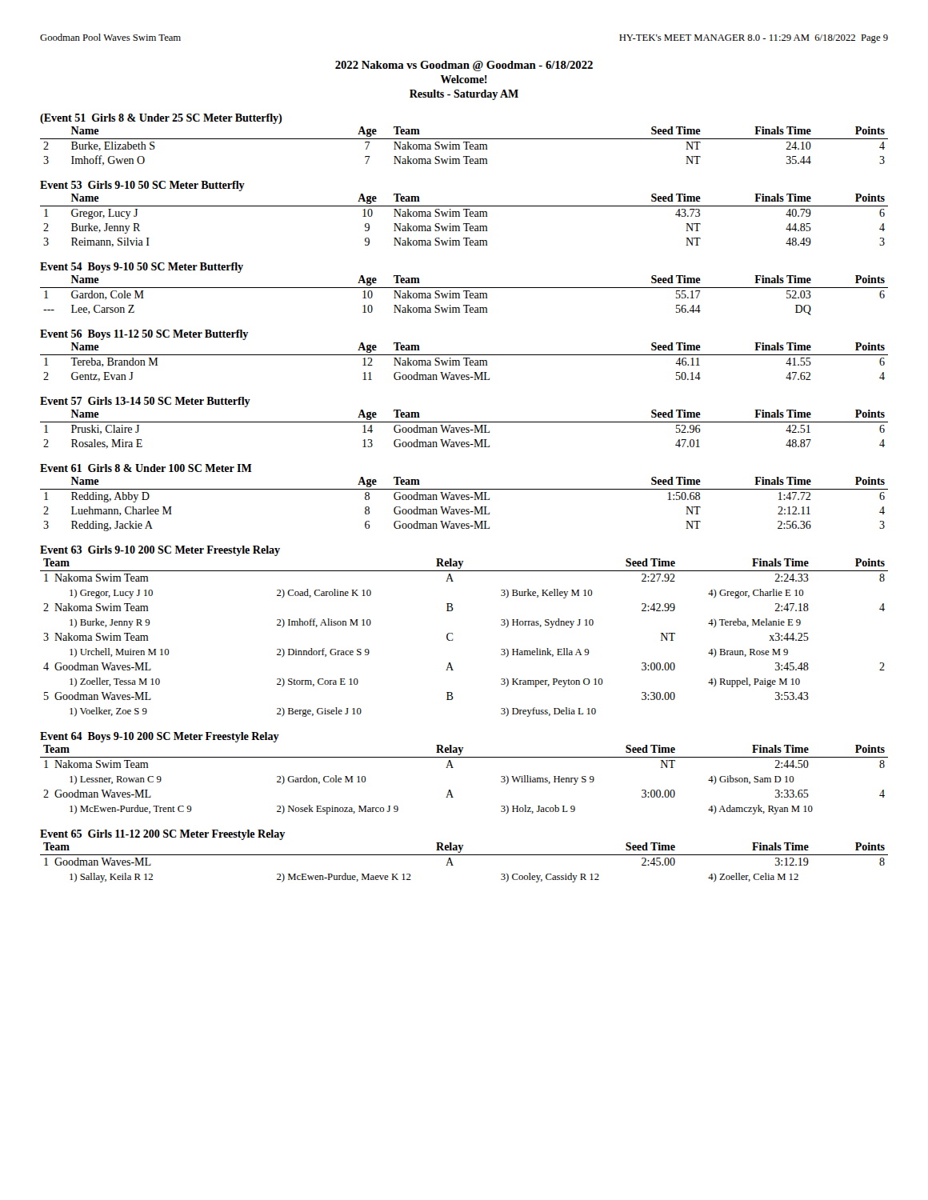Goodman Pool Waves Swim Team
HY-TEK's MEET MANAGER 8.0 - 11:29 AM 6/18/2022 Page 9
2022 Nakoma vs Goodman @ Goodman - 6/18/2022
Welcome!
Results - Saturday AM
(Event 51 Girls 8 & Under 25 SC Meter Butterfly)
| | Name | Age | Team | Seed Time | Finals Time | Points |
| --- | --- | --- | --- | --- | --- | --- |
| 2 | Burke, Elizabeth S | 7 | Nakoma Swim Team | NT | 24.10 | 4 |
| 3 | Imhoff, Gwen O | 7 | Nakoma Swim Team | NT | 35.44 | 3 |
Event 53 Girls 9-10 50 SC Meter Butterfly
| | Name | Age | Team | Seed Time | Finals Time | Points |
| --- | --- | --- | --- | --- | --- | --- |
| 1 | Gregor, Lucy J | 10 | Nakoma Swim Team | 43.73 | 40.79 | 6 |
| 2 | Burke, Jenny R | 9 | Nakoma Swim Team | NT | 44.85 | 4 |
| 3 | Reimann, Silvia I | 9 | Nakoma Swim Team | NT | 48.49 | 3 |
Event 54 Boys 9-10 50 SC Meter Butterfly
| | Name | Age | Team | Seed Time | Finals Time | Points |
| --- | --- | --- | --- | --- | --- | --- |
| 1 | Gardon, Cole M | 10 | Nakoma Swim Team | 55.17 | 52.03 | 6 |
| --- | Lee, Carson Z | 10 | Nakoma Swim Team | 56.44 | DQ | |
Event 56 Boys 11-12 50 SC Meter Butterfly
| | Name | Age | Team | Seed Time | Finals Time | Points |
| --- | --- | --- | --- | --- | --- | --- |
| 1 | Tereba, Brandon M | 12 | Nakoma Swim Team | 46.11 | 41.55 | 6 |
| 2 | Gentz, Evan J | 11 | Goodman Waves-ML | 50.14 | 47.62 | 4 |
Event 57 Girls 13-14 50 SC Meter Butterfly
| | Name | Age | Team | Seed Time | Finals Time | Points |
| --- | --- | --- | --- | --- | --- | --- |
| 1 | Pruski, Claire J | 14 | Goodman Waves-ML | 52.96 | 42.51 | 6 |
| 2 | Rosales, Mira E | 13 | Goodman Waves-ML | 47.01 | 48.87 | 4 |
Event 61 Girls 8 & Under 100 SC Meter IM
| | Name | Age | Team | Seed Time | Finals Time | Points |
| --- | --- | --- | --- | --- | --- | --- |
| 1 | Redding, Abby D | 8 | Goodman Waves-ML | 1:50.68 | 1:47.72 | 6 |
| 2 | Luehmann, Charlee M | 8 | Goodman Waves-ML | NT | 2:12.11 | 4 |
| 3 | Redding, Jackie A | 6 | Goodman Waves-ML | NT | 2:56.36 | 3 |
Event 63 Girls 9-10 200 SC Meter Freestyle Relay
| Team | Relay | Seed Time | Finals Time | Points |
| --- | --- | --- | --- | --- |
| 1 Nakoma Swim Team | A | 2:27.92 | 2:24.33 | 8 |
| / 1) Gregor, Lucy J 10 / 2) Coad, Caroline K 10 / 3) Burke, Kelley M 10 / 4) Gregor, Charlie E 10 / |
| 2 Nakoma Swim Team | B | 2:42.99 | 2:47.18 | 4 |
| / 1) Burke, Jenny R 9 / 2) Imhoff, Alison M 10 / 3) Horras, Sydney J 10 / 4) Tereba, Melanie E 9 / |
| 3 Nakoma Swim Team | C | NT | x3:44.25 | |
| / 1) Urchell, Muiren M 10 / 2) Dinndorf, Grace S 9 / 3) Hamelink, Ella A 9 / 4) Braun, Rose M 9 / |
| 4 Goodman Waves-ML | A | 3:00.00 | 3:45.48 | 2 |
| / 1) Zoeller, Tessa M 10 / 2) Storm, Cora E 10 / 3) Kramper, Peyton O 10 / 4) Ruppel, Paige M 10 / |
| 5 Goodman Waves-ML | B | 3:30.00 | 3:53.43 | |
| / 1) Voelker, Zoe S 9 / 2) Berge, Gisele J 10 / 3) Dreyfuss, Delia L 10 / / |
Event 64 Boys 9-10 200 SC Meter Freestyle Relay
| Team | Relay | Seed Time | Finals Time | Points |
| --- | --- | --- | --- | --- |
| 1 Nakoma Swim Team | A | NT | 2:44.50 | 8 |
| / 1) Lessner, Rowan C 9 / 2) Gardon, Cole M 10 / 3) Williams, Henry S 9 / 4) Gibson, Sam D 10 / |
| 2 Goodman Waves-ML | A | 3:00.00 | 3:33.65 | 4 |
| / 1) McEwen-Purdue, Trent C 9 / 2) Nosek Espinoza, Marco J 9 / 3) Holz, Jacob L 9 / 4) Adamczyk, Ryan M 10 / |
Event 65 Girls 11-12 200 SC Meter Freestyle Relay
| Team | Relay | Seed Time | Finals Time | Points |
| --- | --- | --- | --- | --- |
| 1 Goodman Waves-ML | A | 2:45.00 | 3:12.19 | 8 |
| / 1) Sallay, Keila R 12 / 2) McEwen-Purdue, Maeve K 12 / 3) Cooley, Cassidy R 12 / 4) Zoeller, Celia M 12 / |